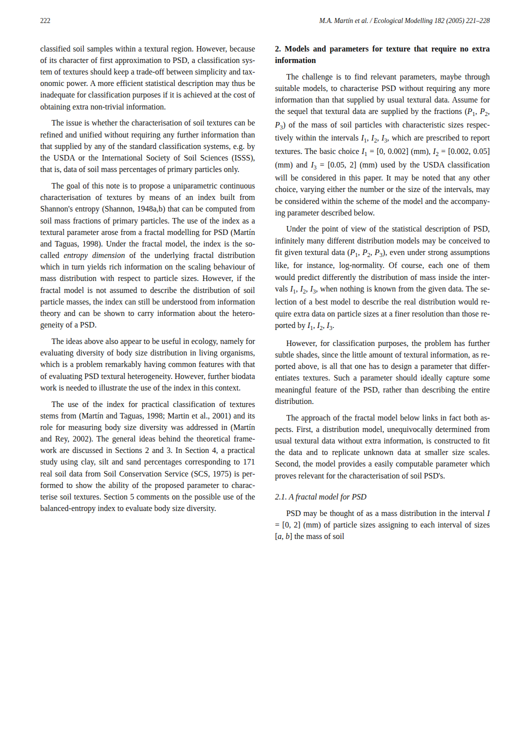222 M.A. Martín et al. / Ecological Modelling 182 (2005) 221–228
classified soil samples within a textural region. However, because of its character of first approximation to PSD, a classification system of textures should keep a trade-off between simplicity and taxonomic power. A more efficient statistical description may thus be inadequate for classification purposes if it is achieved at the cost of obtaining extra non-trivial information.
The issue is whether the characterisation of soil textures can be refined and unified without requiring any further information than that supplied by any of the standard classification systems, e.g. by the USDA or the International Society of Soil Sciences (ISSS), that is, data of soil mass percentages of primary particles only.
The goal of this note is to propose a uniparametric continuous characterisation of textures by means of an index built from Shannon's entropy (Shannon, 1948a,b) that can be computed from soil mass fractions of primary particles. The use of the index as a textural parameter arose from a fractal modelling for PSD (Martín and Taguas, 1998). Under the fractal model, the index is the so-called entropy dimension of the underlying fractal distribution which in turn yields rich information on the scaling behaviour of mass distribution with respect to particle sizes. However, if the fractal model is not assumed to describe the distribution of soil particle masses, the index can still be understood from information theory and can be shown to carry information about the heterogeneity of a PSD.
The ideas above also appear to be useful in ecology, namely for evaluating diversity of body size distribution in living organisms, which is a problem remarkably having common features with that of evaluating PSD textural heterogeneity. However, further biodata work is needed to illustrate the use of the index in this context.
The use of the index for practical classification of textures stems from (Martín and Taguas, 1998; Martin et al., 2001) and its role for measuring body size diversity was addressed in (Martín and Rey, 2002). The general ideas behind the theoretical framework are discussed in Sections 2 and 3. In Section 4, a practical study using clay, silt and sand percentages corresponding to 171 real soil data from Soil Conservation Service (SCS, 1975) is performed to show the ability of the proposed parameter to characterise soil textures. Section 5 comments on the possible use of the balanced-entropy index to evaluate body size diversity.
2. Models and parameters for texture that require no extra information
The challenge is to find relevant parameters, maybe through suitable models, to characterise PSD without requiring any more information than that supplied by usual textural data. Assume for the sequel that textural data are supplied by the fractions (P1, P2, P3) of the mass of soil particles with characteristic sizes respectively within the intervals I1, I2, I3, which are prescribed to report textures. The basic choice I1 = [0, 0.002] (mm), I2 = [0.002, 0.05] (mm) and I3 = [0.05, 2] (mm) used by the USDA classification will be considered in this paper. It may be noted that any other choice, varying either the number or the size of the intervals, may be considered within the scheme of the model and the accompanying parameter described below.
Under the point of view of the statistical description of PSD, infinitely many different distribution models may be conceived to fit given textural data (P1, P2, P3), even under strong assumptions like, for instance, log-normality. Of course, each one of them would predict differently the distribution of mass inside the intervals I1, I2, I3, when nothing is known from the given data. The selection of a best model to describe the real distribution would require extra data on particle sizes at a finer resolution than those reported by I1, I2, I3.
However, for classification purposes, the problem has further subtle shades, since the little amount of textural information, as reported above, is all that one has to design a parameter that differentiates textures. Such a parameter should ideally capture some meaningful feature of the PSD, rather than describing the entire distribution.
The approach of the fractal model below links in fact both aspects. First, a distribution model, unequivocally determined from usual textural data without extra information, is constructed to fit the data and to replicate unknown data at smaller size scales. Second, the model provides a easily computable parameter which proves relevant for the characterisation of soil PSD's.
2.1. A fractal model for PSD
PSD may be thought of as a mass distribution in the interval I = [0, 2] (mm) of particle sizes assigning to each interval of sizes [a, b] the mass of soil